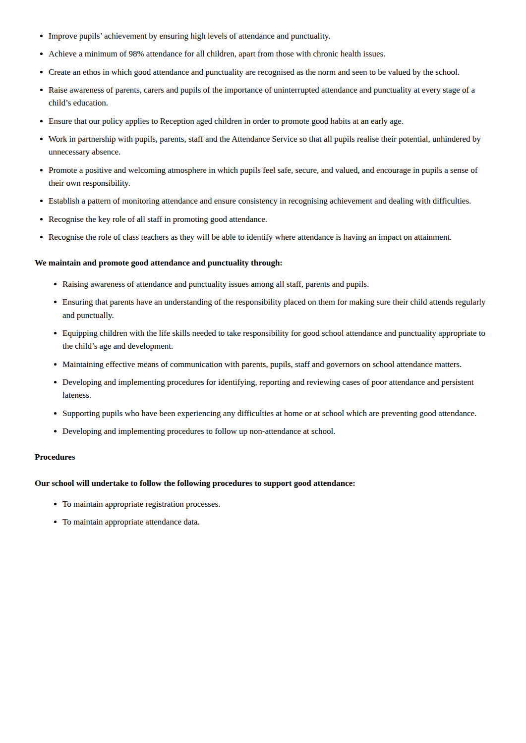Improve pupils’ achievement by ensuring high levels of attendance and punctuality.
Achieve a minimum of 98% attendance for all children, apart from those with chronic health issues.
Create an ethos in which good attendance and punctuality are recognised as the norm and seen to be valued by the school.
Raise awareness of parents, carers and pupils of the importance of uninterrupted attendance and punctuality at every stage of a child’s education.
Ensure that our policy applies to Reception aged children in order to promote good habits at an early age.
Work in partnership with pupils, parents, staff and the Attendance Service so that all pupils realise their potential, unhindered by unnecessary absence.
Promote a positive and welcoming atmosphere in which pupils feel safe, secure, and valued, and encourage in pupils a sense of their own responsibility.
Establish a pattern of monitoring attendance and ensure consistency in recognising achievement and dealing with difficulties.
Recognise the key role of all staff in promoting good attendance.
Recognise the role of class teachers as they will be able to identify where attendance is having an impact on attainment.
We maintain and promote good attendance and punctuality through:
Raising awareness of attendance and punctuality issues among all staff, parents and pupils.
Ensuring that parents have an understanding of the responsibility placed on them for making sure their child attends regularly and punctually.
Equipping children with the life skills needed to take responsibility for good school attendance and punctuality appropriate to the child’s age and development.
Maintaining effective means of communication with parents, pupils, staff and governors on school attendance matters.
Developing and implementing procedures for identifying, reporting and reviewing cases of poor attendance and persistent lateness.
Supporting pupils who have been experiencing any difficulties at home or at school which are preventing good attendance.
Developing and implementing procedures to follow up non-attendance at school.
Procedures
Our school will undertake to follow the following procedures to support good attendance:
To maintain appropriate registration processes.
To maintain appropriate attendance data.